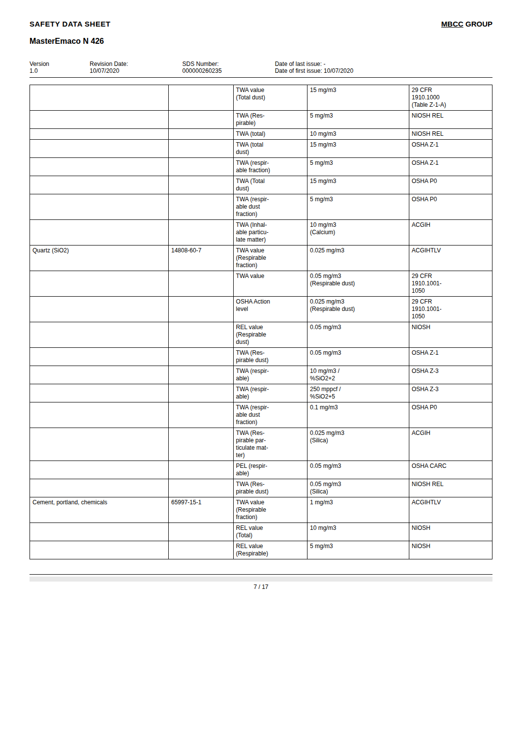SAFETY DATA SHEET
MBCC GROUP
MasterEmaco N 426
| Version 1.0 | Revision Date: 10/07/2020 | SDS Number: 000000260235 | Date of last issue: - Date of first issue: 10/07/2020 |
| | | TWA value (Total dust) | 15 mg/m3 | 29 CFR 1910.1000 (Table Z-1-A) |
| | | TWA (Res- pirable) | 5 mg/m3 | NIOSH REL |
| | | TWA (total) | 10 mg/m3 | NIOSH REL |
| | | TWA (total dust) | 15 mg/m3 | OSHA Z-1 |
| | | TWA (respir- able fraction) | 5 mg/m3 | OSHA Z-1 |
| | | TWA (Total dust) | 15 mg/m3 | OSHA P0 |
| | | TWA (respir- able dust fraction) | 5 mg/m3 | OSHA P0 |
| | | TWA (Inhal- able particu- late matter) | 10 mg/m3 (Calcium) | ACGIH |
| Quartz (SiO2) | 14808-60-7 | TWA value (Respirable fraction) | 0.025 mg/m3 | ACGIHTLV |
| | | TWA value | 0.05 mg/m3 (Respirable dust) | 29 CFR 1910.1001- 1050 |
| | | OSHA Action level | 0.025 mg/m3 (Respirable dust) | 29 CFR 1910.1001- 1050 |
| | | REL value (Respirable dust) | 0.05 mg/m3 | NIOSH |
| | | TWA (Res- pirable dust) | 0.05 mg/m3 | OSHA Z-1 |
| | | TWA (respir- able) | 10 mg/m3 / %SiO2+2 | OSHA Z-3 |
| | | TWA (respir- able) | 250 mppcf / %SiO2+5 | OSHA Z-3 |
| | | TWA (respir- able dust fraction) | 0.1 mg/m3 | OSHA P0 |
| | | TWA (Res- pirable par- ticulate mat- ter) | 0.025 mg/m3 (Silica) | ACGIH |
| | | PEL (respir- able) | 0.05 mg/m3 | OSHA CARC |
| | | TWA (Res- pirable dust) | 0.05 mg/m3 (Silica) | NIOSH REL |
| Cement, portland, chemicals | 65997-15-1 | TWA value (Respirable fraction) | 1 mg/m3 | ACGIHTLV |
| | | REL value (Total) | 10 mg/m3 | NIOSH |
| | | REL value (Respirable) | 5 mg/m3 | NIOSH |
7 / 17